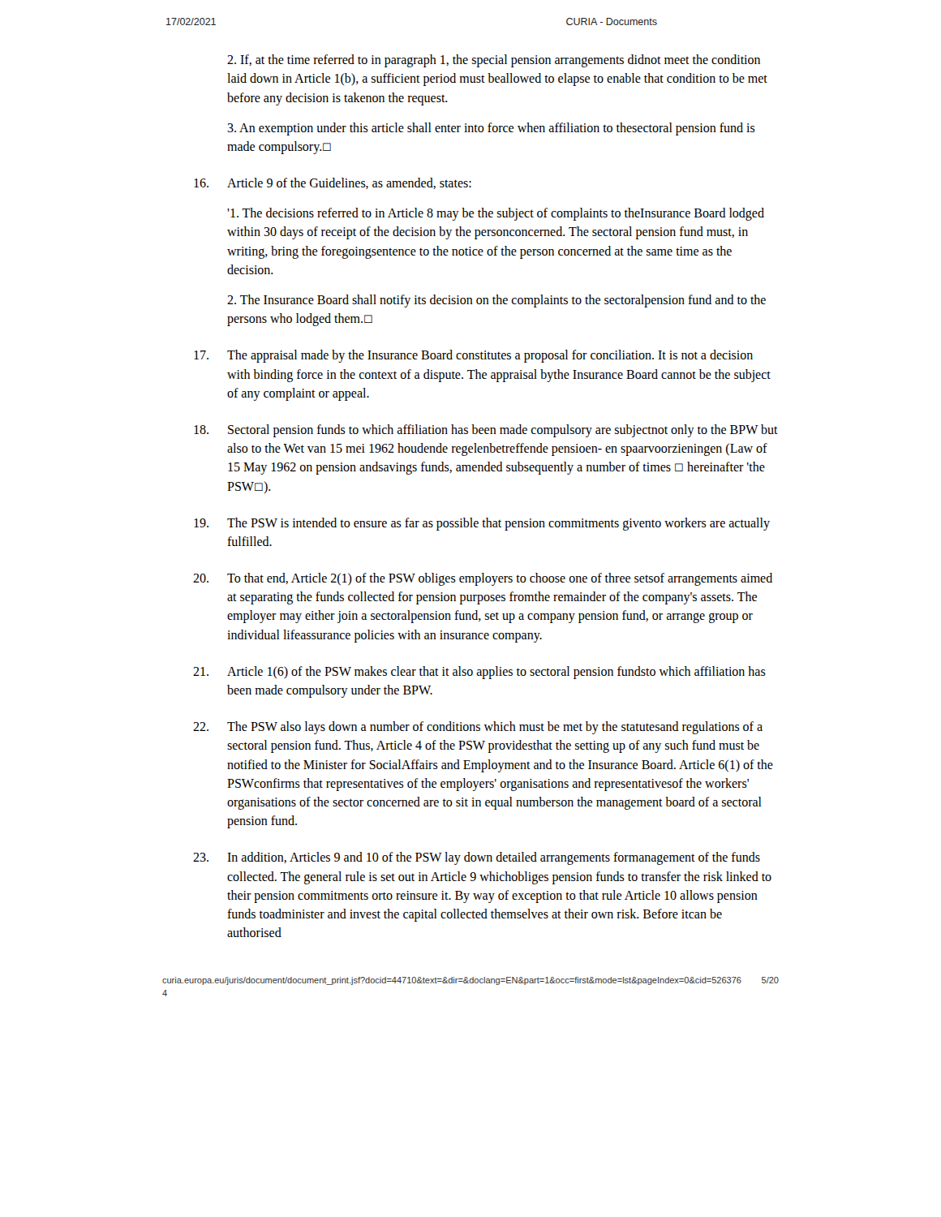17/02/2021
CURIA - Documents
2. If, at the time referred to in paragraph 1, the special pension arrangements didnot meet the condition laid down in Article 1(b), a sufficient period must beallowed to elapse to enable that condition to be met before any decision is takenon the request.
3. An exemption under this article shall enter into force when affiliation to thesectoral pension fund is made compulsory.☐
16.
Article 9 of the Guidelines, as amended, states:
'1. The decisions referred to in Article 8 may be the subject of complaints to theInsurance Board lodged within 30 days of receipt of the decision by the personconcerned. The sectoral pension fund must, in writing, bring the foregoingsentence to the notice of the person concerned at the same time as the decision.
2. The Insurance Board shall notify its decision on the complaints to the sectoralpension fund and to the persons who lodged them.☐
17.
The appraisal made by the Insurance Board constitutes a proposal for conciliation. It is not a decision with binding force in the context of a dispute. The appraisal bythe Insurance Board cannot be the subject of any complaint or appeal.
18.
Sectoral pension funds to which affiliation has been made compulsory are subjectnot only to the BPW but also to the Wet van 15 mei 1962 houdende regelenbetreffende pensioen- en spaarvoorzieningen (Law of 15 May 1962 on pension andsavings funds, amended subsequently a number of times ☐ hereinafter 'the PSW☐).
19.
The PSW is intended to ensure as far as possible that pension commitments givento workers are actually fulfilled.
20.
To that end, Article 2(1) of the PSW obliges employers to choose one of three setsof arrangements aimed at separating the funds collected for pension purposes fromthe remainder of the company's assets. The employer may either join a sectoralpension fund, set up a company pension fund, or arrange group or individual lifeassurance policies with an insurance company.
21.
Article 1(6) of the PSW makes clear that it also applies to sectoral pension fundsto which affiliation has been made compulsory under the BPW.
22.
The PSW also lays down a number of conditions which must be met by the statutesand regulations of a sectoral pension fund. Thus, Article 4 of the PSW providesthat the setting up of any such fund must be notified to the Minister for SocialAffairs and Employment and to the Insurance Board. Article 6(1) of the PSWconfirms that representatives of the employers' organisations and representativesof the workers' organisations of the sector concerned are to sit in equal numberson the management board of a sectoral pension fund.
23.
In addition, Articles 9 and 10 of the PSW lay down detailed arrangements formanagement of the funds collected. The general rule is set out in Article 9 whichobliges pension funds to transfer the risk linked to their pension commitments orto reinsure it. By way of exception to that rule Article 10 allows pension funds toadminister and invest the capital collected themselves at their own risk. Before itcan be authorised
curia.europa.eu/juris/document/document_print.jsf?docid=44710&text=&dir=&doclang=EN&part=1&occ=first&mode=lst&pageIndex=0&cid=5263764
5/20